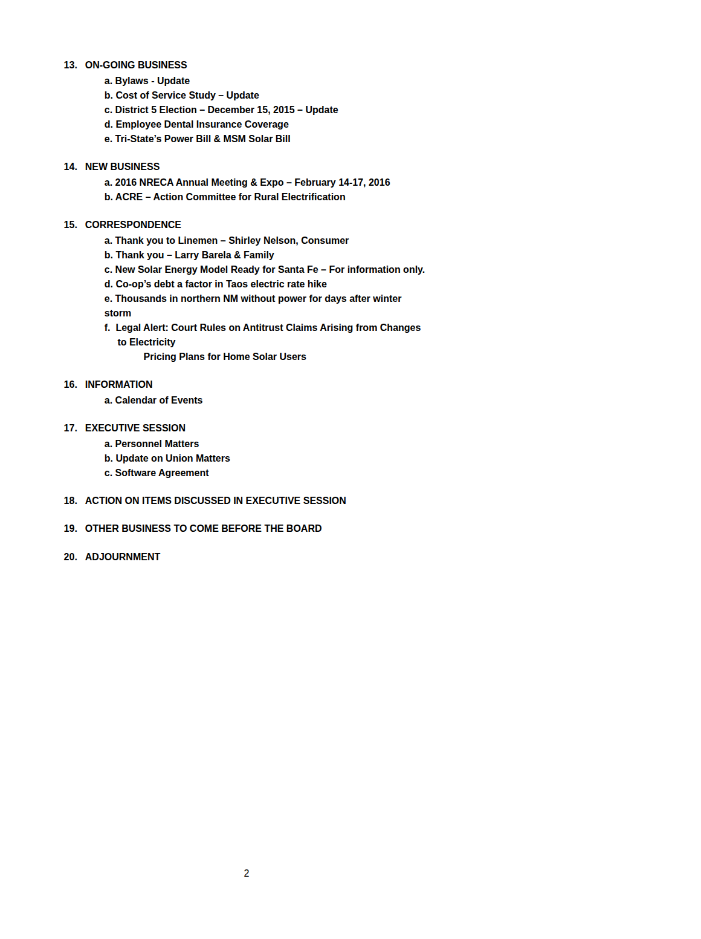13. ON-GOING BUSINESS
a. Bylaws - Update
b. Cost of Service Study – Update
c. District 5 Election – December 15, 2015 – Update
d. Employee Dental Insurance Coverage
e. Tri-State’s Power Bill & MSM Solar Bill
14. NEW BUSINESS
a. 2016 NRECA Annual Meeting & Expo – February 14-17, 2016
b. ACRE – Action Committee for Rural Electrification
15. CORRESPONDENCE
a. Thank you to Linemen – Shirley Nelson, Consumer
b. Thank you – Larry Barela & Family
c. New Solar Energy Model Ready for Santa Fe – For information only.
d. Co-op’s debt a factor in Taos electric rate hike
e. Thousands in northern NM without power for days after winter storm
f. Legal Alert: Court Rules on Antitrust Claims Arising from Changes to ElectricityPricing Plans for Home Solar Users
16. INFORMATION
a. Calendar of Events
17. EXECUTIVE SESSION
a. Personnel Matters
b. Update on Union Matters
c. Software Agreement
18. ACTION ON ITEMS DISCUSSED IN EXECUTIVE SESSION
19. OTHER BUSINESS TO COME BEFORE THE BOARD
20. ADJOURNMENT
2